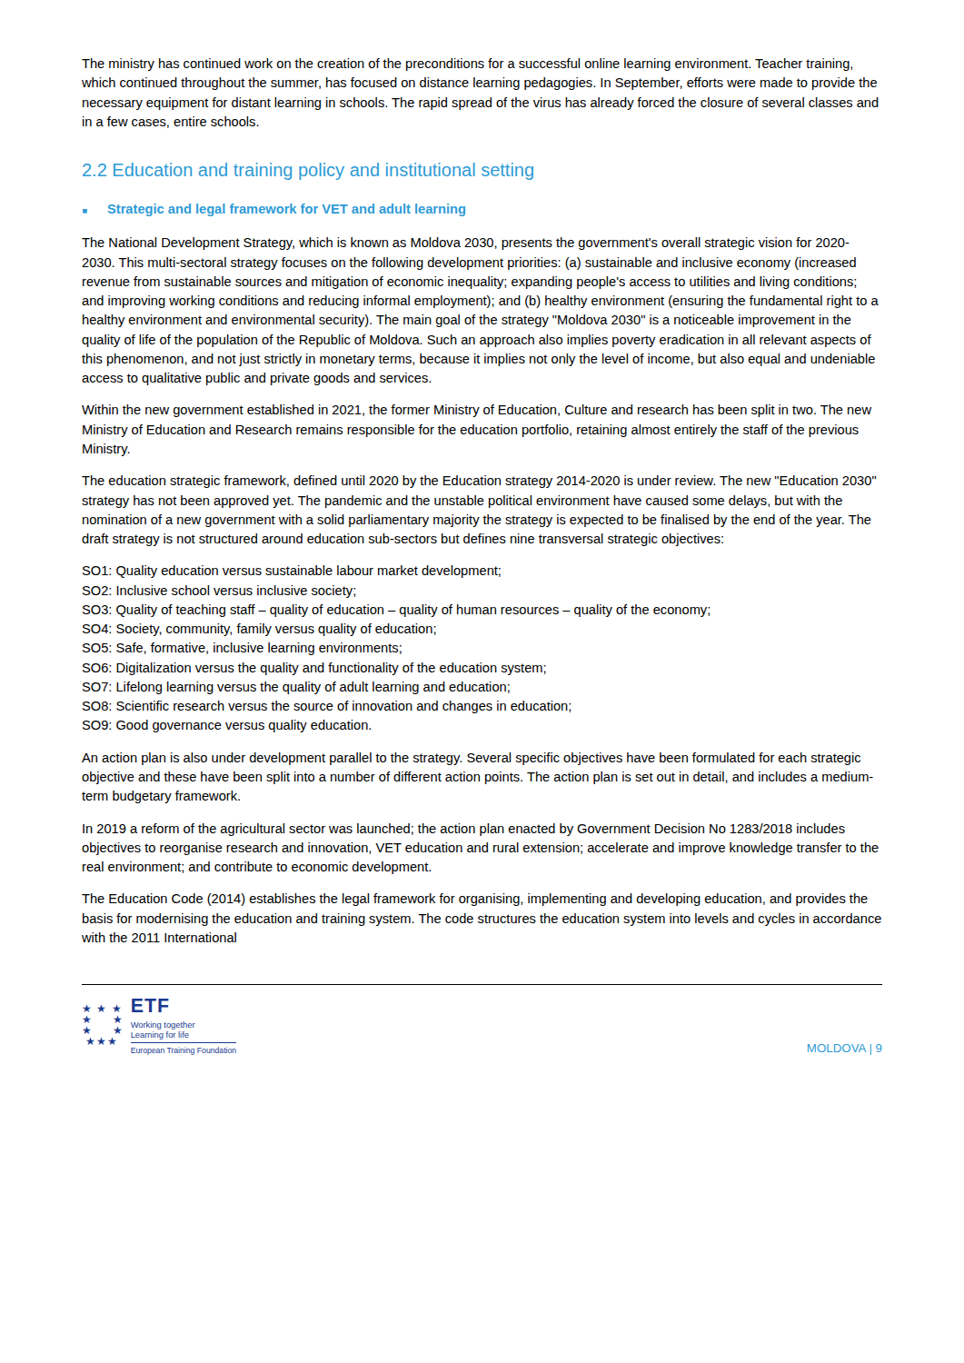The ministry has continued work on the creation of the preconditions for a successful online learning environment. Teacher training, which continued throughout the summer, has focused on distance learning pedagogies. In September, efforts were made to provide the necessary equipment for distant learning in schools. The rapid spread of the virus has already forced the closure of several classes and in a few cases, entire schools.
2.2 Education and training policy and institutional setting
Strategic and legal framework for VET and adult learning
The National Development Strategy, which is known as Moldova 2030, presents the government's overall strategic vision for 2020-2030. This multi-sectoral strategy focuses on the following development priorities: (a) sustainable and inclusive economy (increased revenue from sustainable sources and mitigation of economic inequality; expanding people's access to utilities and living conditions; and improving working conditions and reducing informal employment); and (b) healthy environment (ensuring the fundamental right to a healthy environment and environmental security). The main goal of the strategy "Moldova 2030" is a noticeable improvement in the quality of life of the population of the Republic of Moldova. Such an approach also implies poverty eradication in all relevant aspects of this phenomenon, and not just strictly in monetary terms, because it implies not only the level of income, but also equal and undeniable access to qualitative public and private goods and services.
Within the new government established in 2021, the former Ministry of Education, Culture and research has been split in two. The new Ministry of Education and Research remains responsible for the education portfolio, retaining almost entirely the staff of the previous Ministry.
The education strategic framework, defined until 2020 by the Education strategy 2014-2020 is under review. The new "Education 2030" strategy has not been approved yet. The pandemic and the unstable political environment have caused some delays, but with the nomination of a new government with a solid parliamentary majority the strategy is expected to be finalised by the end of the year. The draft strategy is not structured around education sub-sectors but defines nine transversal strategic objectives:
SO1: Quality education versus sustainable labour market development;
SO2: Inclusive school versus inclusive society;
SO3: Quality of teaching staff – quality of education – quality of human resources – quality of the economy;
SO4: Society, community, family versus quality of education;
SO5: Safe, formative, inclusive learning environments;
SO6: Digitalization versus the quality and functionality of the education system;
SO7: Lifelong learning versus the quality of adult learning and education;
SO8: Scientific research versus the source of innovation and changes in education;
SO9: Good governance versus quality education.
An action plan is also under development parallel to the strategy. Several specific objectives have been formulated for each strategic objective and these have been split into a number of different action points. The action plan is set out in detail, and includes a medium-term budgetary framework.
In 2019 a reform of the agricultural sector was launched; the action plan enacted by Government Decision No 1283/2018 includes objectives to reorganise research and innovation, VET education and rural extension; accelerate and improve knowledge transfer to the real environment; and contribute to economic development.
The Education Code (2014) establishes the legal framework for organising, implementing and developing education, and provides the basis for modernising the education and training system. The code structures the education system into levels and cycles in accordance with the 2011 International
★ ★ ★
★ ★
★ ★
★★★
ETF
Working together
Learning for life
European Training Foundation
MOLDOVA | 9